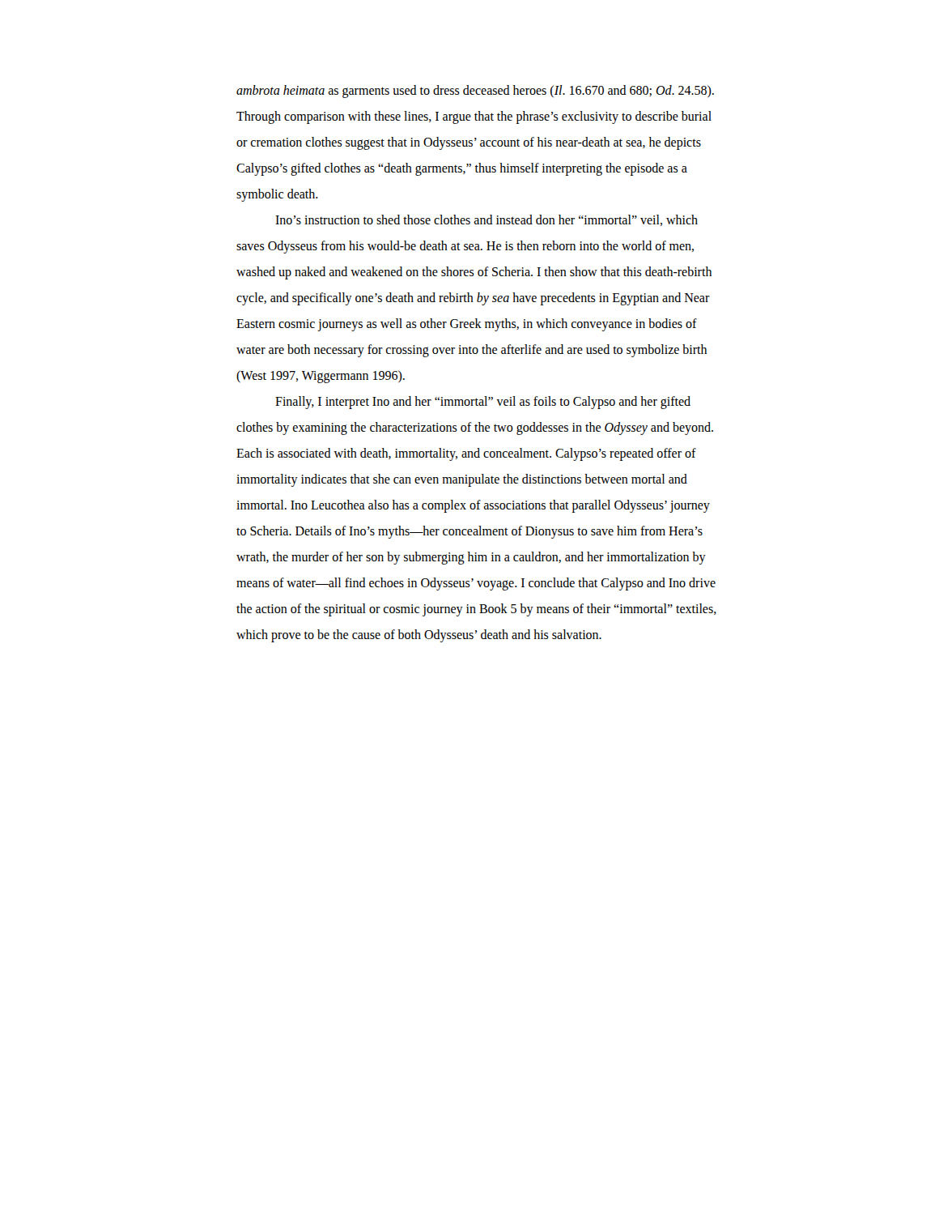ambrota heimata as garments used to dress deceased heroes (Il. 16.670 and 680; Od. 24.58). Through comparison with these lines, I argue that the phrase’s exclusivity to describe burial or cremation clothes suggest that in Odysseus’ account of his near-death at sea, he depicts Calypso’s gifted clothes as “death garments,” thus himself interpreting the episode as a symbolic death.
Ino’s instruction to shed those clothes and instead don her “immortal” veil, which saves Odysseus from his would-be death at sea. He is then reborn into the world of men, washed up naked and weakened on the shores of Scheria. I then show that this death-rebirth cycle, and specifically one’s death and rebirth by sea have precedents in Egyptian and Near Eastern cosmic journeys as well as other Greek myths, in which conveyance in bodies of water are both necessary for crossing over into the afterlife and are used to symbolize birth (West 1997, Wiggermann 1996).
Finally, I interpret Ino and her “immortal” veil as foils to Calypso and her gifted clothes by examining the characterizations of the two goddesses in the Odyssey and beyond. Each is associated with death, immortality, and concealment. Calypso’s repeated offer of immortality indicates that she can even manipulate the distinctions between mortal and immortal. Ino Leucothea also has a complex of associations that parallel Odysseus’ journey to Scheria. Details of Ino’s myths—her concealment of Dionysus to save him from Hera’s wrath, the murder of her son by submerging him in a cauldron, and her immortalization by means of water—all find echoes in Odysseus’ voyage. I conclude that Calypso and Ino drive the action of the spiritual or cosmic journey in Book 5 by means of their “immortal” textiles, which prove to be the cause of both Odysseus’ death and his salvation.